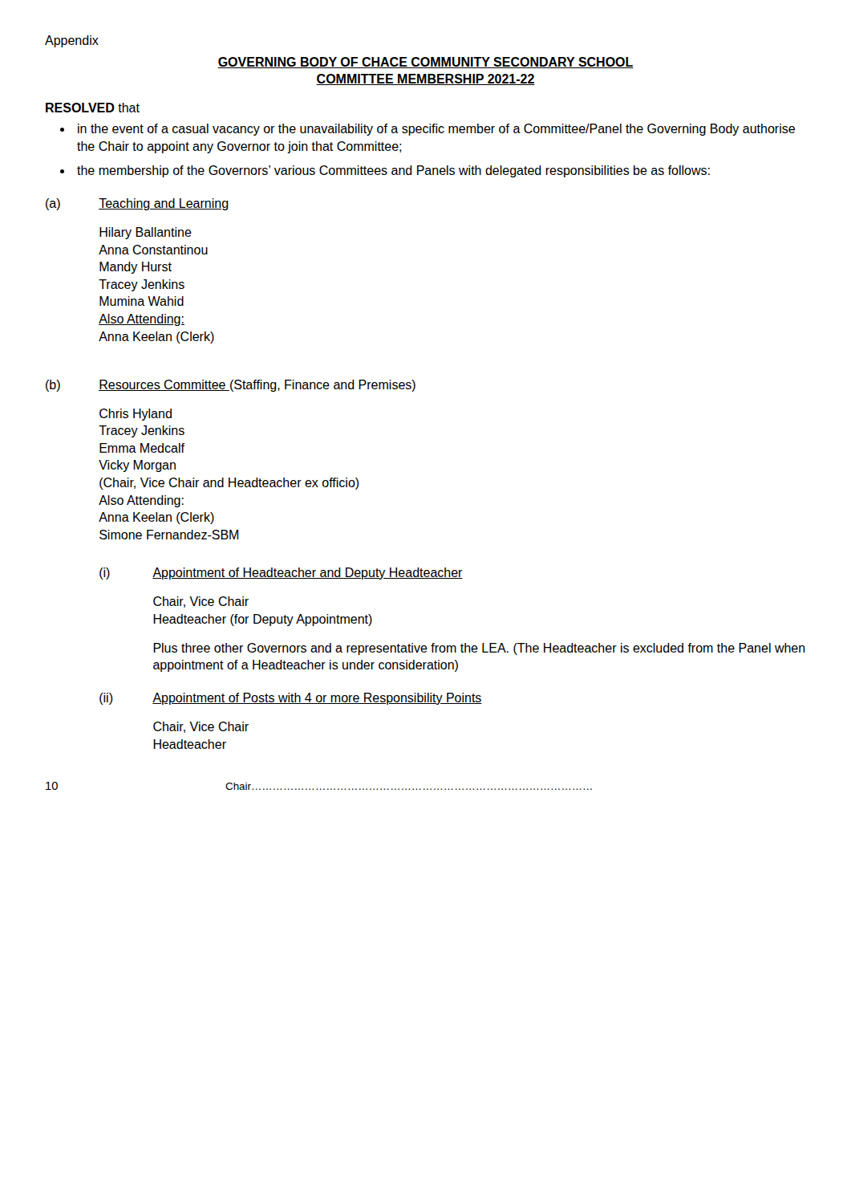Appendix
GOVERNING BODY OF CHACE COMMUNITY SECONDARY SCHOOLCOMMITTEE MEMBERSHIP 2021-22
RESOLVED that
in the event of a casual vacancy or the unavailability of a specific member of a Committee/Panel the Governing Body authorise the Chair to appoint any Governor to join that Committee;
the membership of the Governors’ various Committees and Panels with delegated responsibilities be as follows:
(a) Teaching and Learning
Hilary Ballantine
Anna Constantinou
Mandy Hurst
Tracey Jenkins
Mumina Wahid
Also Attending:
Anna Keelan (Clerk)
(b) Resources Committee (Staffing, Finance and Premises)
Chris Hyland
Tracey Jenkins
Emma Medcalf
Vicky Morgan
(Chair, Vice Chair and Headteacher ex officio)
Also Attending:
Anna Keelan (Clerk)
Simone Fernandez-SBM
(i) Appointment of Headteacher and Deputy Headteacher
Chair, Vice Chair
Headteacher (for Deputy Appointment)
Plus three other Governors and a representative from the LEA. (The Headteacher is excluded from the Panel when appointment of a Headteacher is under consideration)
(ii) Appointment of Posts with 4 or more Responsibility Points
Chair, Vice Chair
Headteacher
10 Chair……………………………………………………………………………………